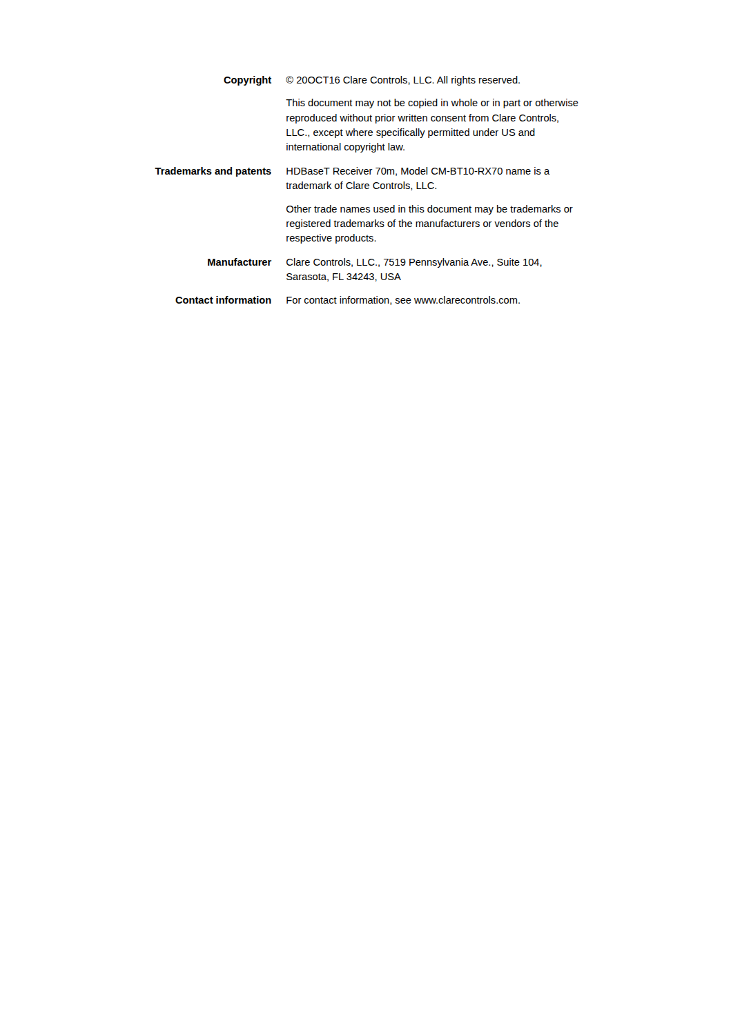Copyright
© 20OCT16 Clare Controls, LLC. All rights reserved.
This document may not be copied in whole or in part or otherwise reproduced without prior written consent from Clare Controls, LLC., except where specifically permitted under US and international copyright law.
Trademarks and patents
HDBaseT Receiver 70m, Model CM-BT10-RX70 name is a trademark of Clare Controls, LLC.
Other trade names used in this document may be trademarks or registered trademarks of the manufacturers or vendors of the respective products.
Manufacturer
Clare Controls, LLC., 7519 Pennsylvania Ave., Suite 104, Sarasota, FL 34243, USA
Contact information
For contact information, see www.clarecontrols.com.